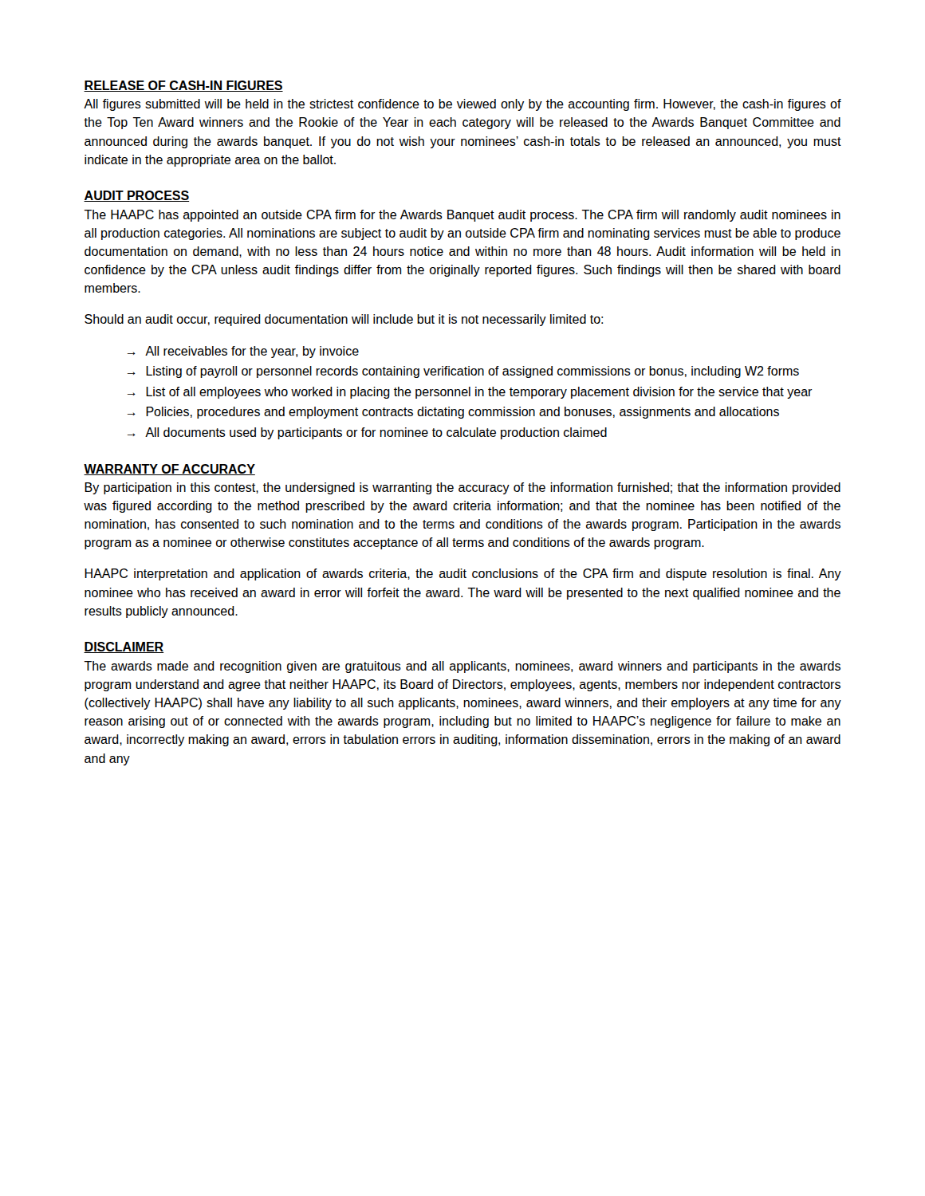RELEASE OF CASH-IN FIGURES
All figures submitted will be held in the strictest confidence to be viewed only by the accounting firm. However, the cash-in figures of the Top Ten Award winners and the Rookie of the Year in each category will be released to the Awards Banquet Committee and announced during the awards banquet. If you do not wish your nominees’ cash-in totals to be released an announced, you must indicate in the appropriate area on the ballot.
AUDIT PROCESS
The HAAPC has appointed an outside CPA firm for the Awards Banquet audit process. The CPA firm will randomly audit nominees in all production categories. All nominations are subject to audit by an outside CPA firm and nominating services must be able to produce documentation on demand, with no less than 24 hours notice and within no more than 48 hours. Audit information will be held in confidence by the CPA unless audit findings differ from the originally reported figures. Such findings will then be shared with board members.
Should an audit occur, required documentation will include but it is not necessarily limited to:
All receivables for the year, by invoice
Listing of payroll or personnel records containing verification of assigned commissions or bonus, including W2 forms
List of all employees who worked in placing the personnel in the temporary placement division for the service that year
Policies, procedures and employment contracts dictating commission and bonuses, assignments and allocations
All documents used by participants or for nominee to calculate production claimed
WARRANTY OF ACCURACY
By participation in this contest, the undersigned is warranting the accuracy of the information furnished; that the information provided was figured according to the method prescribed by the award criteria information; and that the nominee has been notified of the nomination, has consented to such nomination and to the terms and conditions of the awards program. Participation in the awards program as a nominee or otherwise constitutes acceptance of all terms and conditions of the awards program.
HAAPC interpretation and application of awards criteria, the audit conclusions of the CPA firm and dispute resolution is final. Any nominee who has received an award in error will forfeit the award. The ward will be presented to the next qualified nominee and the results publicly announced.
DISCLAIMER
The awards made and recognition given are gratuitous and all applicants, nominees, award winners and participants in the awards program understand and agree that neither HAAPC, its Board of Directors, employees, agents, members nor independent contractors (collectively HAAPC) shall have any liability to all such applicants, nominees, award winners, and their employers at any time for any reason arising out of or connected with the awards program, including but no limited to HAAPC’s negligence for failure to make an award, incorrectly making an award, errors in tabulation errors in auditing, information dissemination, errors in the making of an award and any